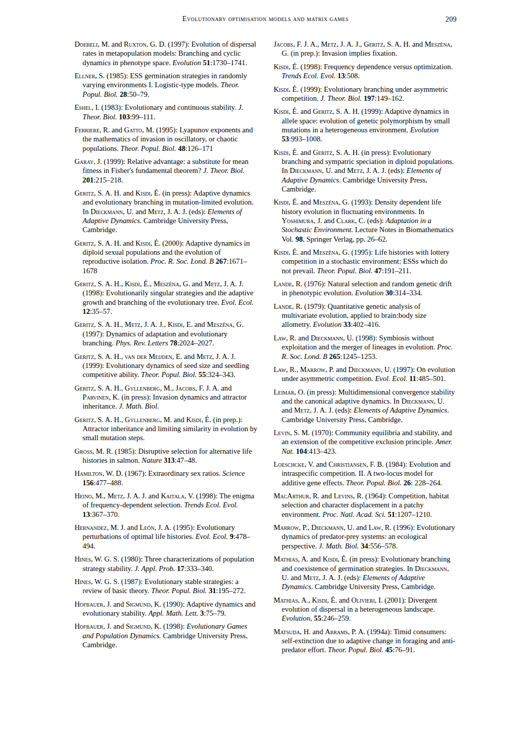Evolutionary optimisation models and matrix games 209
Doebeli, M. and Ruxton, G. D. (1997): Evolution of dispersal rates in metapopulation models: Branching and cyclic dynamics in phenotype space. Evolution 51:1730–1741.
Ellner, S. (1985): ESS germination strategies in randomly varying environments I. Logistic-type models. Theor. Popul. Biol. 28:50–79.
Eshel, I. (1983): Evolutionary and continuous stability. J. Theor. Biol. 103:99–111.
Ferriere, R. and Gatto, M. (1995): Lyapunov exponents and the mathematics of invasion in oscillatory, or chaotic populations. Theor. Popul. Biol. 48:126–171
Garay, J. (1999): Relative advantage: a substitute for mean fitness in Fisher's fundamental theorem? J. Theor. Biol. 201:215–218.
Geritz, S. A. H. and Kisdi, É. (in press): Adaptive dynamics and evolutionary branching in mutation-limited evolution. In Dieckmann, U. and Metz, J. A. J. (eds): Elements of Adaptive Dynamics. Cambridge University Press, Cambridge.
Geritz, S. A. H. and Kisdi, É. (2000): Adaptive dynamics in diploid sexual populations and the evolution of reproductive isolation. Proc. R. Soc. Lond. B 267:1671–1678
Geritz, S. A. H., Kisdi, É., Meszéna, G. and Metz, J. A. J. (1998): Evolutionarily singular strategies and the adaptive growth and branching of the evolutionary tree. Evol. Ecol. 12:35–57.
Geritz, S. A. H., Metz, J. A. J., Kisdi, E. and Meszéna, G. (1997): Dynamics of adaptation and evolutionary branching. Phys. Rev. Letters 78:2024–2027.
Geritz, S. A. H., van der Meijden, E. and Metz, J. A. J. (1999): Evolutionary dynamics of seed size and seedling competitive ability. Theor. Popul. Biol. 55:324–343.
Geritz, S. A. H., Gyllenberg, M., Jacobs, F. J. A. and Parvinen, K. (in press): Invasion dynamics and attractor inheritance. J. Math. Biol.
Geritz, S. A. H., Gyllenberg, M. and Kisdi, É. (in prep.): Attractor inheritance and limiting similarity in evolution by small mutation steps.
Gross, M. R. (1985): Disruptive selection for alternative life histories in salmon. Nature 313:47–48.
Hamilton, W. D. (1967): Extraordinary sex ratios. Science 156:477–488.
Heino, M., Metz, J. A. J. and Kaitala, V. (1998): The enigma of frequency-dependent selection. Trends Ecol. Evol. 13:367–370.
Hernandez, M. J. and León, J. A. (1995): Evolutionary perturbations of optimal life histories. Evol. Ecol. 9:478–494.
Hines, W. G. S. (1980): Three characterizations of population strategy stability. J. Appl. Prob. 17:333–340.
Hines, W. G. S. (1987): Evolutionary stable strategies: a review of basic theory. Theor. Popul. Biol. 31:195–272.
Hofbauer, J. and Sigmund, K. (1990): Adaptive dynamics and evolutionary stability. Appl. Math. Lett. 3:75–79.
Hofbauer, J. and Sigmund, K. (1998): Evolutionary Games and Population Dynamics. Cambridge University Press, Cambridge.
Jacobs, F. J. A., Metz, J. A. J., Geritz, S. A. H. and Meszéna, G. (in prep.): Invasion implies fixation.
Kisdi, É. (1998): Frequency dependence versus optimization. Trends Ecol. Evol. 13:508.
Kisdi, É. (1999): Evolutionary branching under asymmetric competition. J. Theor. Biol. 197:149–162.
Kisdi, É. and Geritz, S. A. H. (1999): Adaptive dynamics in allele space: evolution of genetic polymorphism by small mutations in a heterogeneous environment. Evolution 53:993–1008.
Kisdi, É. and Geritz, S. A. H. (in press): Evolutionary branching and sympatric speciation in diploid populations. In Dieckmann, U. and Metz, J. A. J. (eds): Elements of Adaptive Dynamics. Cambridge University Press, Cambridge.
Kisdi, É. and Meszéna, G. (1993): Density dependent life history evolution in fluctuating environments. In Yoshimura, J. and Clark, C. (eds): Adaptation in a Stochastic Environment. Lecture Notes in Biomathematics Vol. 98, Springer Verlag, pp. 26–62.
Kisdi, É. and Meszéna, G. (1995): Life histories with lottery competition in a stochastic environment: ESSs which do not prevail. Theor. Popul. Biol. 47:191–211.
Lande, R. (1976): Natural selection and random genetic drift in phenotypic evolution. Evolution 30:314–334.
Lande, R. (1979): Quantitative genetic analysis of multivariate evolution, applied to brain:body size allometry. Evolution 33:402–416.
Law, R. and Dieckmann, U. (1998): Symbiosis without exploitation and the merger of lineages in evolution. Proc. R. Soc. Lond. B 265:1245–1253.
Law, R., Marrow, P. and Dieckmann, U. (1997): On evolution under asymmetric competition. Evol. Ecol. 11:485–501.
Leimar, O. (in press): Multidimensional convergence stability and the canonical adaptive dynamics. In Dieckmann, U. and Metz, J. A. J. (eds): Elements of Adaptive Dynamics. Cambridge University Press, Cambridge.
Levin, S. M. (1970): Community equilibria and stability, and an extension of the competitive exclusion principle. Amer. Nat. 104:413–423.
Loeschcke, V. and Christiansen, F. B. (1984): Evolution and intraspecific competition. II. A two-locus model for additive gene effects. Theor. Popul. Biol. 26: 228–264.
MacArthur, R. and Levins, R. (1964): Competition, habitat selection and character displacement in a patchy environment. Proc. Natl. Acad. Sci. 51:1207–1210.
Marrow, P., Dieckmann, U. and Law, R. (1996): Evolutionary dynamics of predator-prey systems: an ecological perspective. J. Math. Biol. 34:556–578.
Mathias, A. and Kisdi, É. (in press): Evolutionary branching and coexistence of germination strategies. In Dieckmann, U. and Metz, J. A. J. (eds): Elements of Adaptive Dynamics. Cambridge University Press, Cambridge.
Mathias, A., Kisdi, É. and Olivieri, I. (2001): Divergent evolution of dispersal in a heterogeneous landscape. Evolution, 55:246–259.
Matsuda, H. and Abrams, P. A. (1994a): Timid consumers: self-extinction due to adaptive change in foraging and anti-predator effort. Theor. Popul. Biol. 45:76–91.